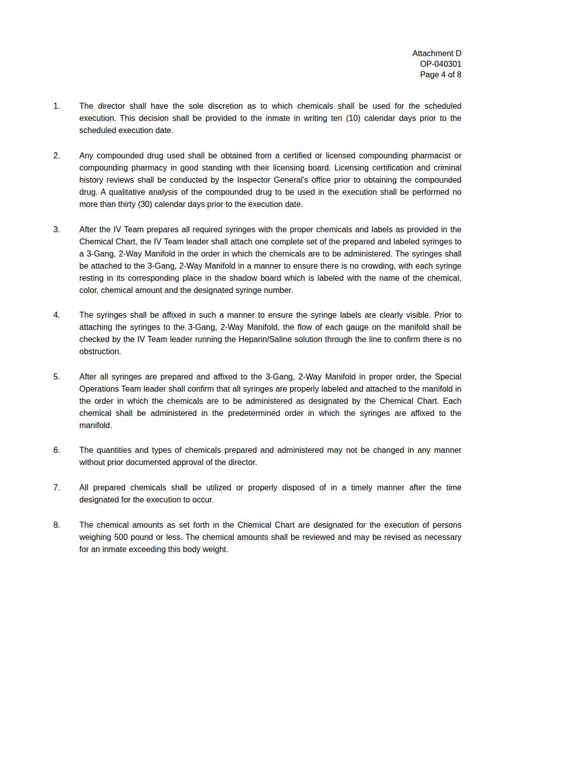Attachment D
OP-040301
Page 4 of 8
1. The director shall have the sole discretion as to which chemicals shall be used for the scheduled execution. This decision shall be provided to the inmate in writing ten (10) calendar days prior to the scheduled execution date.
2. Any compounded drug used shall be obtained from a certified or licensed compounding pharmacist or compounding pharmacy in good standing with their licensing board. Licensing certification and criminal history reviews shall be conducted by the Inspector General's office prior to obtaining the compounded drug. A qualitative analysis of the compounded drug to be used in the execution shall be performed no more than thirty (30) calendar days prior to the execution date.
3. After the IV Team prepares all required syringes with the proper chemicals and labels as provided in the Chemical Chart, the IV Team leader shall attach one complete set of the prepared and labeled syringes to a 3-Gang, 2-Way Manifold in the order in which the chemicals are to be administered. The syringes shall be attached to the 3-Gang, 2-Way Manifold in a manner to ensure there is no crowding, with each syringe resting in its corresponding place in the shadow board which is labeled with the name of the chemical, color, chemical amount and the designated syringe number.
4. The syringes shall be affixed in such a manner to ensure the syringe labels are clearly visible. Prior to attaching the syringes to the 3-Gang, 2-Way Manifold, the flow of each gauge on the manifold shall be checked by the IV Team leader running the Heparin/Saline solution through the line to confirm there is no obstruction.
5. After all syringes are prepared and affixed to the 3-Gang, 2-Way Manifold in proper order, the Special Operations Team leader shall confirm that all syringes are properly labeled and attached to the manifold in the order in which the chemicals are to be administered as designated by the Chemical Chart. Each chemical shall be administered in the predetermined order in which the syringes are affixed to the manifold.
6. The quantities and types of chemicals prepared and administered may not be changed in any manner without prior documented approval of the director.
7. All prepared chemicals shall be utilized or properly disposed of in a timely manner after the time designated for the execution to occur.
8. The chemical amounts as set forth in the Chemical Chart are designated for the execution of persons weighing 500 pound or less. The chemical amounts shall be reviewed and may be revised as necessary for an inmate exceeding this body weight.